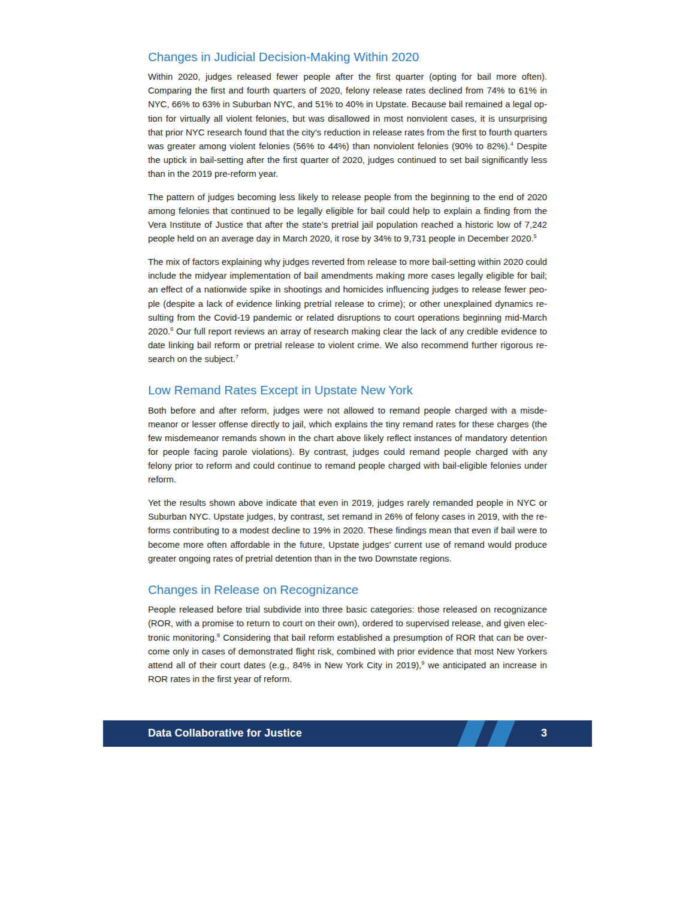Changes in Judicial Decision-Making Within 2020
Within 2020, judges released fewer people after the first quarter (opting for bail more often). Comparing the first and fourth quarters of 2020, felony release rates declined from 74% to 61% in NYC, 66% to 63% in Suburban NYC, and 51% to 40% in Upstate. Because bail remained a legal option for virtually all violent felonies, but was disallowed in most nonviolent cases, it is unsurprising that prior NYC research found that the city’s reduction in release rates from the first to fourth quarters was greater among violent felonies (56% to 44%) than nonviolent felonies (90% to 82%).4 Despite the uptick in bail-setting after the first quarter of 2020, judges continued to set bail significantly less than in the 2019 pre-reform year.
The pattern of judges becoming less likely to release people from the beginning to the end of 2020 among felonies that continued to be legally eligible for bail could help to explain a finding from the Vera Institute of Justice that after the state’s pretrial jail population reached a historic low of 7,242 people held on an average day in March 2020, it rose by 34% to 9,731 people in December 2020.5
The mix of factors explaining why judges reverted from release to more bail-setting within 2020 could include the midyear implementation of bail amendments making more cases legally eligible for bail; an effect of a nationwide spike in shootings and homicides influencing judges to release fewer people (despite a lack of evidence linking pretrial release to crime); or other unexplained dynamics resulting from the Covid-19 pandemic or related disruptions to court operations beginning mid-March 2020.6 Our full report reviews an array of research making clear the lack of any credible evidence to date linking bail reform or pretrial release to violent crime. We also recommend further rigorous research on the subject.7
Low Remand Rates Except in Upstate New York
Both before and after reform, judges were not allowed to remand people charged with a misdemeanor or lesser offense directly to jail, which explains the tiny remand rates for these charges (the few misdemeanor remands shown in the chart above likely reflect instances of mandatory detention for people facing parole violations). By contrast, judges could remand people charged with any felony prior to reform and could continue to remand people charged with bail-eligible felonies under reform.
Yet the results shown above indicate that even in 2019, judges rarely remanded people in NYC or Suburban NYC. Upstate judges, by contrast, set remand in 26% of felony cases in 2019, with the reforms contributing to a modest decline to 19% in 2020. These findings mean that even if bail were to become more often affordable in the future, Upstate judges’ current use of remand would produce greater ongoing rates of pretrial detention than in the two Downstate regions.
Changes in Release on Recognizance
People released before trial subdivide into three basic categories: those released on recognizance (ROR, with a promise to return to court on their own), ordered to supervised release, and given electronic monitoring.8 Considering that bail reform established a presumption of ROR that can be overcome only in cases of demonstrated flight risk, combined with prior evidence that most New Yorkers attend all of their court dates (e.g., 84% in New York City in 2019),9 we anticipated an increase in ROR rates in the first year of reform.
Data Collaborative for Justice
3